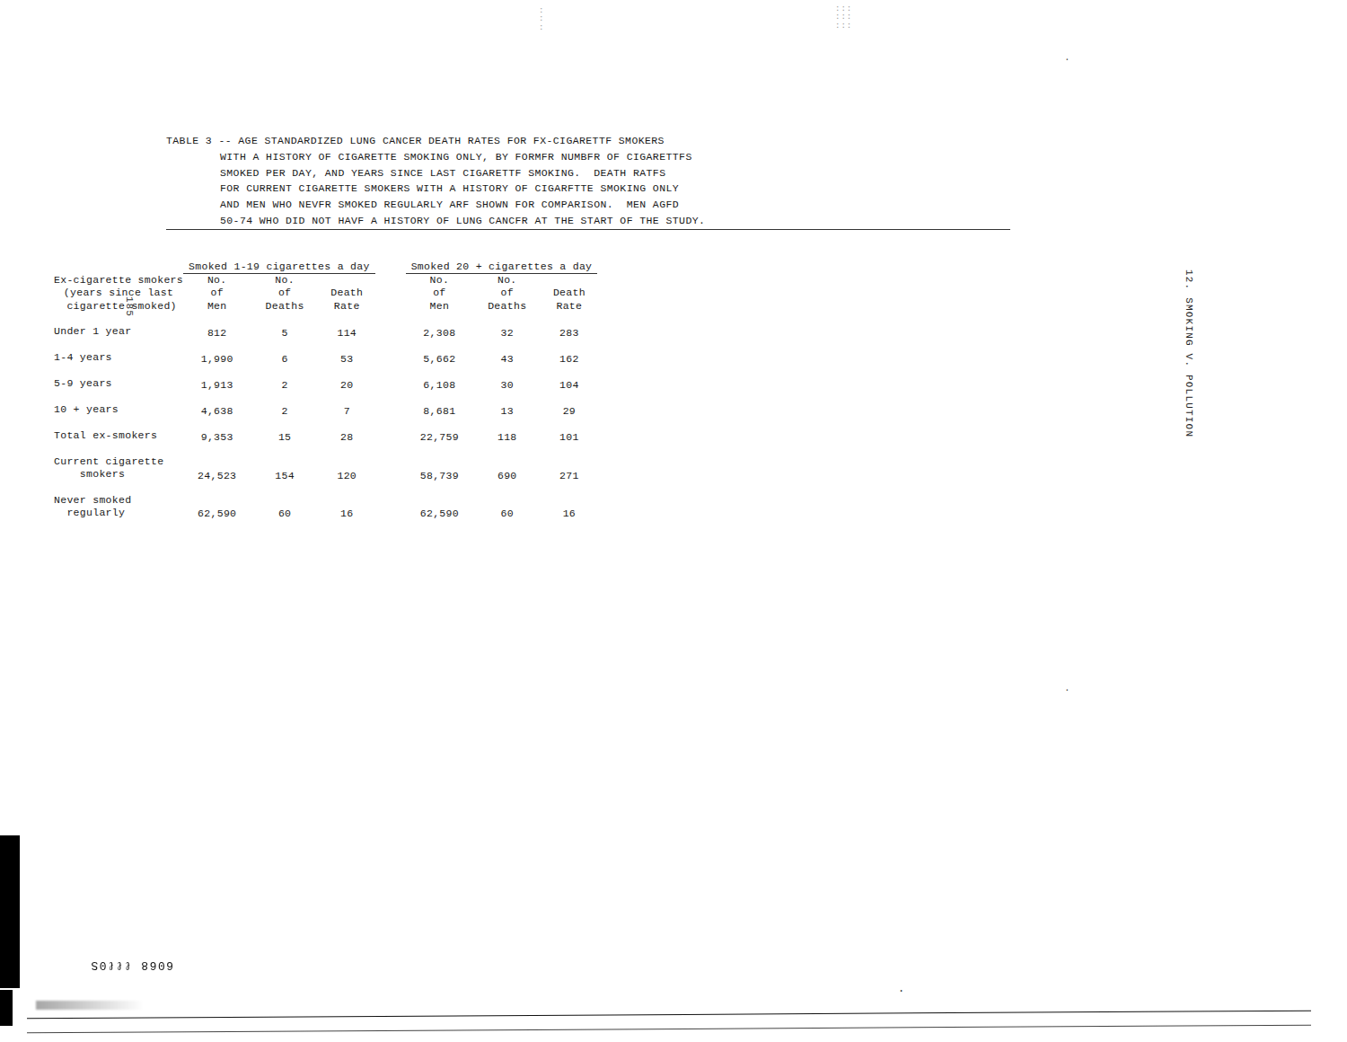:
:
:
:::
:::
:::
.
.
TABLE 3 -- AGE STANDARDIZED LUNG CANCER DEATH RATES FOR FX-CIGARETTF SMOKERS WITH A HISTORY OF CIGARETTE SMOKING ONLY, BY FORMFR NUMBFR OF CIGARETTFS SMOKED PER DAY, AND YEARS SINCE LAST CIGARETTF SMOKING. DEATH RATFS FOR CURRENT CIGARETTE SMOKERS WITH A HISTORY OF CIGARFTTE SMOKING ONLY AND MEN WHO NEVFR SMOKED REGULARLY ARF SHOWN FOR COMPARISON. MEN AGFD 50-74 WHO DID NOT HAVF A HISTORY OF LUNG CANCFR AT THE START OF THE STUDY.
| | Smoked 1-19 cigarettes a day | | Smoked 20 + cigarettes a day |
| Ex-cigarette smokers (years since last cigarette smoked) | No. of Men | No. of Deaths | Death Rate | | No. of Men | No. of Deaths | Death Rate |
| Under 1 year | 812 | 5 | 114 | | 2,308 | 32 | 283 |
| 1-4 years | 1,990 | 6 | 53 | | 5,662 | 43 | 162 |
| 5-9 years | 1,913 | 2 | 20 | | 6,108 | 30 | 104 |
| 10 + years | 4,638 | 2 | 7 | | 8,681 | 13 | 29 |
| Total ex-smokers | 9,353 | 15 | 28 | | 22,759 | 118 | 101 |
| Current cigarette smokers | 24,523 | 154 | 120 | | 58,739 | 690 | 271 |
| Never smoked regularly | 62,590 | 60 | 16 | | 62,590 | 60 | 16 |
12. SMOKING V. POLLUTION
185
6068 ℓℓℓ0S
.